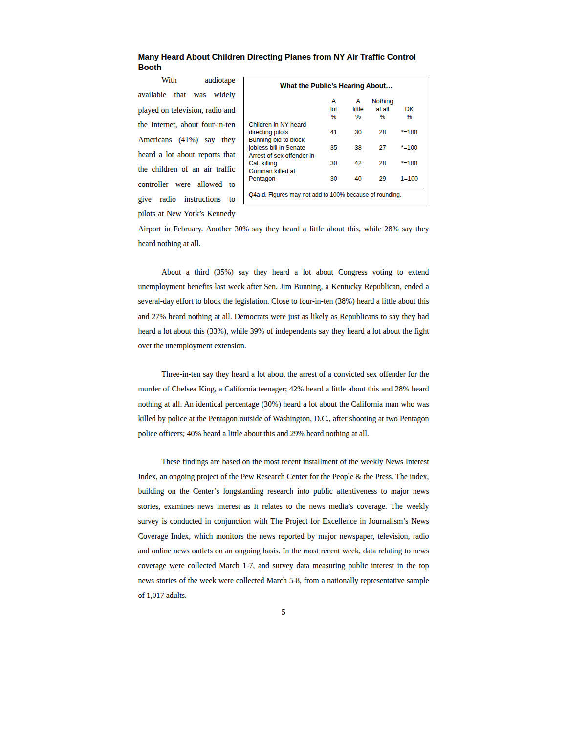Many Heard About Children Directing Planes from NY Air Traffic Control Booth
What the Public’s Hearing About…
| | A | A | Nothing | |
| --- | --- | --- | --- | --- |
| | lot | little | at all | DK |
| | % | % | % | % |
| Children in NY heard directing pilots | 41 | 30 | 28 | *=100 |
| Bunning bid to block jobless bill in Senate | 35 | 38 | 27 | *=100 |
| Arrest of sex offender in Cal. killing | 30 | 42 | 28 | *=100 |
| Gunman killed at Pentagon | 30 | 40 | 29 | 1=100 |
Q4a-d. Figures may not add to 100% because of rounding.
With audiotape available that was widely played on television, radio and the Internet, about four-in-ten Americans (41%) say they heard a lot about reports that the children of an air traffic controller were allowed to give radio instructions to pilots at New York’s Kennedy Airport in February. Another 30% say they heard a little about this, while 28% say they heard nothing at all.
About a third (35%) say they heard a lot about Congress voting to extend unemployment benefits last week after Sen. Jim Bunning, a Kentucky Republican, ended a several-day effort to block the legislation. Close to four-in-ten (38%) heard a little about this and 27% heard nothing at all. Democrats were just as likely as Republicans to say they had heard a lot about this (33%), while 39% of independents say they heard a lot about the fight over the unemployment extension.
Three-in-ten say they heard a lot about the arrest of a convicted sex offender for the murder of Chelsea King, a California teenager; 42% heard a little about this and 28% heard nothing at all. An identical percentage (30%) heard a lot about the California man who was killed by police at the Pentagon outside of Washington, D.C., after shooting at two Pentagon police officers; 40% heard a little about this and 29% heard nothing at all.
These findings are based on the most recent installment of the weekly News Interest Index, an ongoing project of the Pew Research Center for the People & the Press. The index, building on the Center’s longstanding research into public attentiveness to major news stories, examines news interest as it relates to the news media’s coverage. The weekly survey is conducted in conjunction with The Project for Excellence in Journalism’s News Coverage Index, which monitors the news reported by major newspaper, television, radio and online news outlets on an ongoing basis. In the most recent week, data relating to news coverage were collected March 1-7, and survey data measuring public interest in the top news stories of the week were collected March 5-8, from a nationally representative sample of 1,017 adults.
5